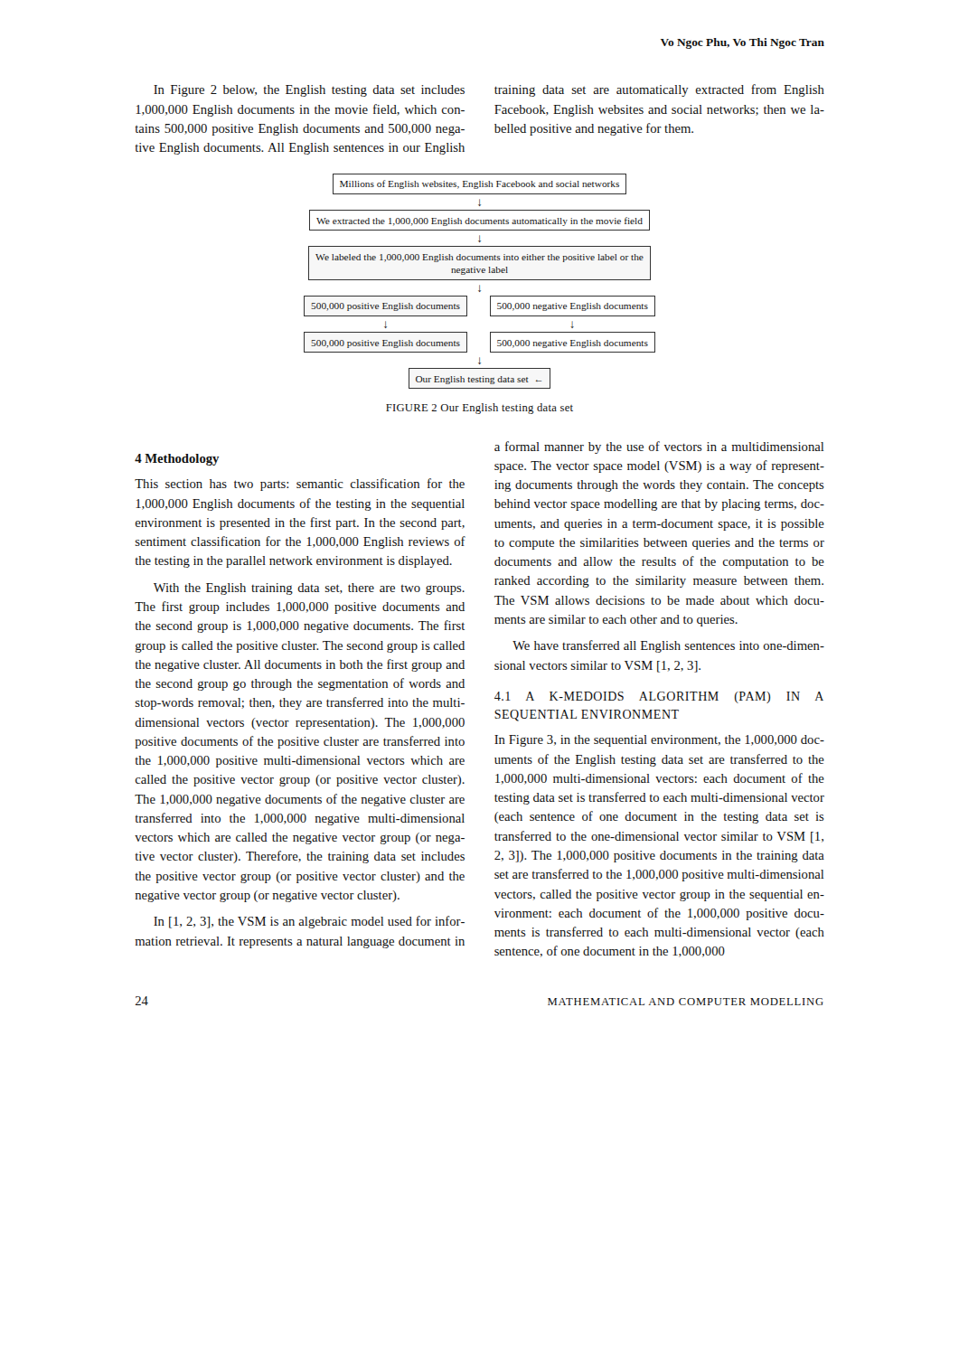Vo Ngoc Phu, Vo Thi Ngoc Tran
In Figure 2 below, the English testing data set includes 1,000,000 English documents in the movie field, which contains 500,000 positive English documents and 500,000 negative English documents. All English sentences in our English training data set are automatically extracted from English Facebook, English websites and social networks; then we labelled positive and negative for them.
Millions of English websites, English Facebook and social networks
↓
We extracted the 1,000,000 English documents automatically in the movie field
↓
We labeled the 1,000,000 English documents into either the positive label or the
negative label
↓
500,000 positive English documents
↓
500,000 positive English documents
500,000 negative English documents
↓
500,000 negative English documents
↓
Our English testing data set ←
FIGURE 2 Our English testing data set
4 Methodology
This section has two parts: semantic classification for the 1,000,000 English documents of the testing in the sequential environment is presented in the first part. In the second part, sentiment classification for the 1,000,000 English reviews of the testing in the parallel network environment is displayed.
With the English training data set, there are two groups. The first group includes 1,000,000 positive documents and the second group is 1,000,000 negative documents. The first group is called the positive cluster. The second group is called the negative cluster. All documents in both the first group and the second group go through the segmentation of words and stop-words removal; then, they are transferred into the multi-dimensional vectors (vector representation). The 1,000,000 positive documents of the positive cluster are transferred into the 1,000,000 positive multi-dimensional vectors which are called the positive vector group (or positive vector cluster). The 1,000,000 negative documents of the negative cluster are transferred into the 1,000,000 negative multi-dimensional vectors which are called the negative vector group (or negative vector cluster). Therefore, the training data set includes the positive vector group (or positive vector cluster) and the negative vector group (or negative vector cluster).
In [1, 2, 3], the VSM is an algebraic model used for information retrieval. It represents a natural language document in a formal manner by the use of vectors in a multidimensional space. The vector space model (VSM) is a way of representing documents through the words they contain. The concepts behind vector space modelling are that by placing terms, documents, and queries in a term-document space, it is possible to compute the similarities between queries and the terms or documents and allow the results of the computation to be ranked according to the similarity measure between them. The VSM allows decisions to be made about which documents are similar to each other and to queries.
We have transferred all English sentences into one-dimensional vectors similar to VSM [1, 2, 3].
4.1 A K-MEDOIDS ALGORITHM (PAM) IN A SEQUENTIAL ENVIRONMENT
In Figure 3, in the sequential environment, the 1,000,000 documents of the English testing data set are transferred to the 1,000,000 multi-dimensional vectors: each document of the testing data set is transferred to each multi-dimensional vector (each sentence of one document in the testing data set is transferred to the one-dimensional vector similar to VSM [1, 2, 3]). The 1,000,000 positive documents in the training data set are transferred to the 1,000,000 positive multi-dimensional vectors, called the positive vector group in the sequential environment: each document of the 1,000,000 positive documents is transferred to each multi-dimensional vector (each sentence, of one document in the 1,000,000
24 Mathematical and Computer Modelling